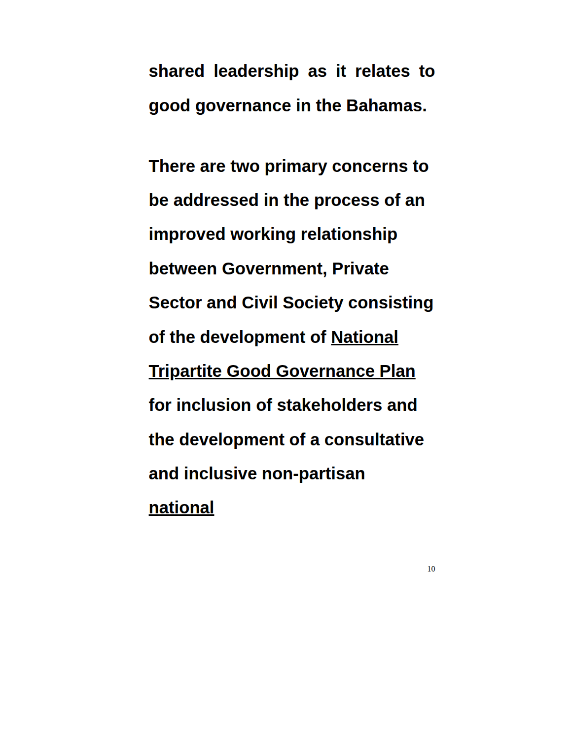shared leadership as it relates to good governance in the Bahamas.
There are two primary concerns to be addressed in the process of an improved working relationship between Government, Private Sector and Civil Society consisting of the development of National Tripartite Good Governance Plan for inclusion of stakeholders and the development of a consultative and inclusive non-partisan national
10